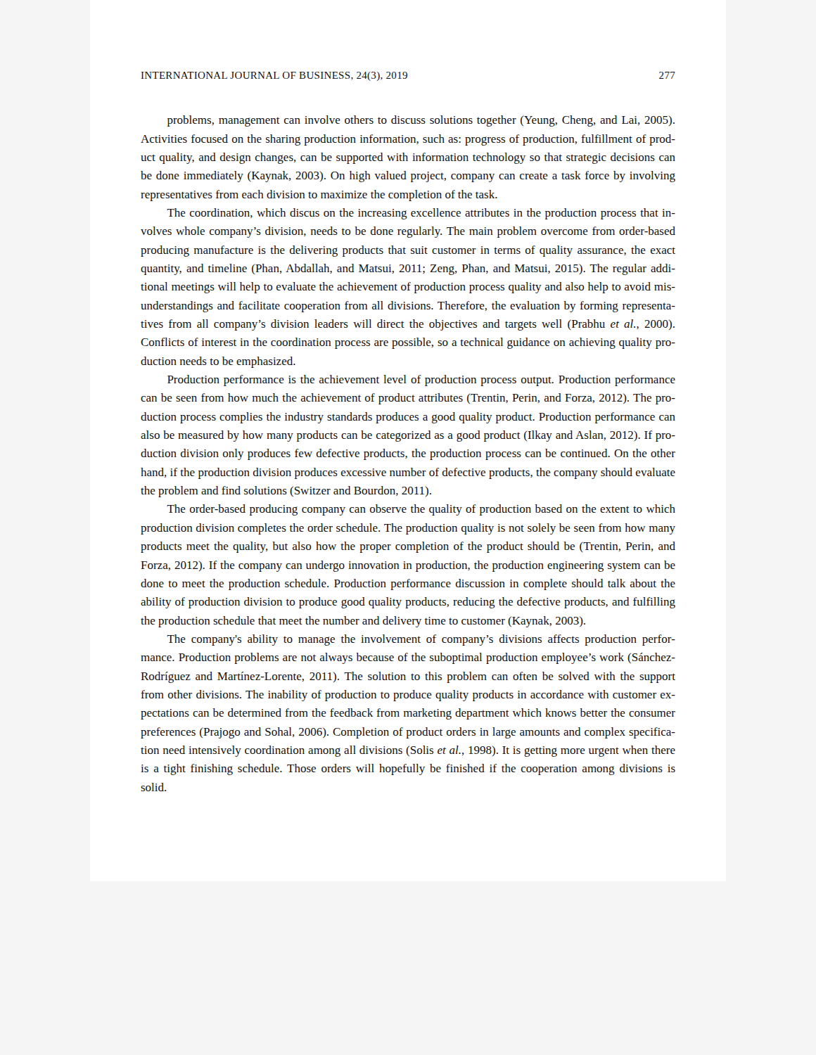International Journal of Business, 24(3), 2019 277
problems, management can involve others to discuss solutions together (Yeung, Cheng, and Lai, 2005). Activities focused on the sharing production information, such as: progress of production, fulfillment of product quality, and design changes, can be supported with information technology so that strategic decisions can be done immediately (Kaynak, 2003). On high valued project, company can create a task force by involving representatives from each division to maximize the completion of the task.
The coordination, which discus on the increasing excellence attributes in the production process that involves whole company’s division, needs to be done regularly. The main problem overcome from order-based producing manufacture is the delivering products that suit customer in terms of quality assurance, the exact quantity, and timeline (Phan, Abdallah, and Matsui, 2011; Zeng, Phan, and Matsui, 2015). The regular additional meetings will help to evaluate the achievement of production process quality and also help to avoid misunderstandings and facilitate cooperation from all divisions. Therefore, the evaluation by forming representatives from all company’s division leaders will direct the objectives and targets well (Prabhu et al., 2000). Conflicts of interest in the coordination process are possible, so a technical guidance on achieving quality production needs to be emphasized.
Production performance is the achievement level of production process output. Production performance can be seen from how much the achievement of product attributes (Trentin, Perin, and Forza, 2012). The production process complies the industry standards produces a good quality product. Production performance can also be measured by how many products can be categorized as a good product (Ilkay and Aslan, 2012). If production division only produces few defective products, the production process can be continued. On the other hand, if the production division produces excessive number of defective products, the company should evaluate the problem and find solutions (Switzer and Bourdon, 2011).
The order-based producing company can observe the quality of production based on the extent to which production division completes the order schedule. The production quality is not solely be seen from how many products meet the quality, but also how the proper completion of the product should be (Trentin, Perin, and Forza, 2012). If the company can undergo innovation in production, the production engineering system can be done to meet the production schedule. Production performance discussion in complete should talk about the ability of production division to produce good quality products, reducing the defective products, and fulfilling the production schedule that meet the number and delivery time to customer (Kaynak, 2003).
The company's ability to manage the involvement of company’s divisions affects production performance. Production problems are not always because of the suboptimal production employee’s work (Sánchez-Rodríguez and Martínez-Lorente, 2011). The solution to this problem can often be solved with the support from other divisions. The inability of production to produce quality products in accordance with customer expectations can be determined from the feedback from marketing department which knows better the consumer preferences (Prajogo and Sohal, 2006). Completion of product orders in large amounts and complex specification need intensively coordination among all divisions (Solis et al., 1998). It is getting more urgent when there is a tight finishing schedule. Those orders will hopefully be finished if the cooperation among divisions is solid.